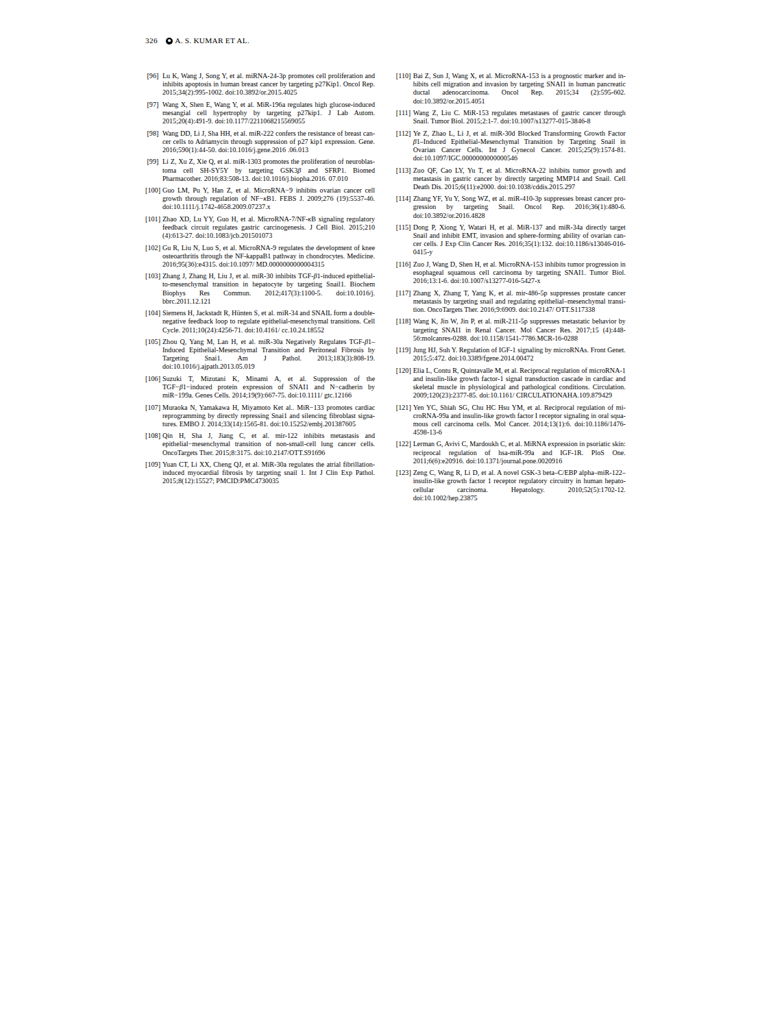326●A. S. KUMAR ET AL.
[96] Lu K, Wang J, Song Y, et al. miRNA-24-3p promotes cell proliferation and inhibits apoptosis in human breast cancer by targeting p27Kip1. Oncol Rep. 2015;34(2):995-1002. doi:10.3892/or.2015.4025
[97] Wang X, Shen E, Wang Y, et al. MiR-196a regulates high glucose-induced mesangial cell hypertrophy by targeting p27kip1. J Lab Autom. 2015;20(4):491-9. doi:10.1177/2211068215569055
[98] Wang DD, Li J, Sha HH, et al. miR-222 confers the resistance of breast cancer cells to Adriamycin through suppression of p27 kip1 expression. Gene. 2016;590(1):44-50. doi:10.1016/j.gene.2016 .06.013
[99] Li Z, Xu Z, Xie Q, et al. miR-1303 promotes the proliferation of neuroblastoma cell SH-SY5Y by targeting GSK3β and SFRP1. Biomed Pharmacother. 2016;83:508-13. doi:10.1016/j.biopha.2016. 07.010
[100] Guo LM, Pu Y, Han Z, et al. MicroRNA−9 inhibits ovarian cancer cell growth through regulation of NF−κ B1. FEBS J. 2009;276 (19):5537-46. doi:10.1111/j.1742-4658.2009.07237.x
[101] Zhao XD, Lu YY, Guo H, et al. MicroRNA-7/NF-κ B signaling regulatory feedback circuit regulates gastric carcinogenesis. J Cell Biol. 2015;210 (4):613-27. doi:10.1083/jcb.201501073
[102] Gu R, Liu N, Luo S, et al. MicroRNA-9 regulates the development of knee osteoarthritis through the NF-kappaB1 pathway in chondrocytes. Medicine. 2016;95(36):e4315. doi:10.1097/ MD.0000000000004315
[103] Zhang J, Zhang H, Liu J, et al. miR-30 inhibits TGF-β1-induced epithelial-to-mesenchymal transition in hepatocyte by targeting Snail1. Biochem Biophys Res Commun. 2012;417(3):1100-5. doi:10.1016/j. bbrc.2011.12.121
[104] Siemens H, Jackstadt R, Hünten S, et al. miR-34 and SNAIL form a double-negative feedback loop to regulate epithelial-mesenchymal transitions. Cell Cycle. 2011;10(24):4256-71. doi:10.4161/ cc.10.24.18552
[105] Zhou Q, Yang M, Lan H, et al. miR-30a Negatively Regulates TGF-β1–Induced Epithelial-Mesenchymal Transition and Peritoneal Fibrosis by Targeting Snai1. Am J Pathol. 2013;183(3):808-19. doi:10.1016/j.ajpath.2013.05.019
[106] Suzuki T, Mizutani K, Minami A, et al. Suppression of the TGF−β1−induced protein expression of SNAI1 and N−cadherin by miR−199a. Genes Cells. 2014;19(9):667-75. doi:10.1111/ gtc.12166
[107] Muraoka N, Yamakawa H, Miyamoto Ket al.. MiR−133 promotes cardiac reprogramming by directly repressing Snai1 and silencing fibroblast signatures. EMBO J. 2014;33(14):1565-81. doi:10.15252/embj.201387605
[108] Qin H, Sha J, Jiang C, et al. mir-122 inhibits metastasis and epithelial−mesenchymal transition of non-small-cell lung cancer cells. OncoTargets Ther. 2015;8:3175. doi:10.2147/OTT.S91696
[109] Yuan CT, Li XX, Cheng QJ, et al. MiR-30a regulates the atrial fibrillation-induced myocardial fibrosis by targeting snail 1. Int J Clin Exp Pathol. 2015;8(12):15527; PMCID:PMC4730035
[110] Bai Z, Sun J, Wang X, et al. MicroRNA-153 is a prognostic marker and inhibits cell migration and invasion by targeting SNAI1 in human pancreatic ductal adenocarcinoma. Oncol Rep. 2015;34 (2):595-602. doi:10.3892/or.2015.4051
[111] Wang Z, Liu C. MiR-153 regulates metastases of gastric cancer through Snail. Tumor Biol. 2015;2:1-7. doi:10.1007/s13277-015-3846-8
[112] Ye Z, Zhao L, Li J, et al. miR-30d Blocked Transforming Growth Factor β1–Induced Epithelial-Mesenchymal Transition by Targeting Snail in Ovarian Cancer Cells. Int J Gynecol Cancer. 2015;25(9):1574-81. doi:10.1097/IGC.0000000000000546
[113] Zuo QF, Cao LY, Yu T, et al. MicroRNA-22 inhibits tumor growth and metastasis in gastric cancer by directly targeting MMP14 and Snail. Cell Death Dis. 2015;6(11):e2000. doi:10.1038/cddis.2015.297
[114] Zhang YF, Yu Y, Song WZ, et al. miR-410-3p suppresses breast cancer progression by targeting Snail. Oncol Rep. 2016;36(1):480-6. doi:10.3892/or.2016.4828
[115] Dong P, Xiong Y, Watari H, et al. MiR-137 and miR-34a directly target Snail and inhibit EMT, invasion and sphere-forming ability of ovarian cancer cells. J Exp Clin Cancer Res. 2016;35(1):132. doi:10.1186/s13046-016-0415-y
[116] Zuo J, Wang D, Shen H, et al. MicroRNA-153 inhibits tumor progression in esophageal squamous cell carcinoma by targeting SNAI1. Tumor Biol. 2016;13:1-6. doi:10.1007/s13277-016-5427-x
[117] Zhang X, Zhang T, Yang K, et al. mir-486-5p suppresses prostate cancer metastasis by targeting snail and regulating epithelial–mesenchymal transition. OncoTargets Ther. 2016;9:6909. doi:10.2147/ OTT.S117338
[118] Wang K, Jin W, Jin P, et al. miR-211-5p suppresses metastatic behavior by targeting SNAI1 in Renal Cancer. Mol Cancer Res. 2017;15 (4):448-56:molcanres-0288. doi:10.1158/1541-7786.MCR-16-0288
[119] Jung HJ, Suh Y. Regulation of IGF-1 signaling by microRNAs. Front Genet. 2015;5:472. doi:10.3389/fgene.2014.00472
[120] Elia L, Contu R, Quintavalle M, et al. Reciprocal regulation of microRNA-1 and insulin-like growth factor-1 signal transduction cascade in cardiac and skeletal muscle in physiological and pathological conditions. Circulation. 2009;120(23):2377-85. doi:10.1161/ CIRCULATIONAHA.109.879429
[121] Yen YC, Shiah SG, Chu HC Hsu YM, et al. Reciprocal regulation of microRNA-99a and insulin-like growth factor I receptor signaling in oral squamous cell carcinoma cells. Mol Cancer. 2014;13(1):6. doi:10.1186/1476-4598-13-6
[122] Lerman G, Avivi C, Mardoukh C, et al. MiRNA expression in psoriatic skin: reciprocal regulation of hsa-miR-99a and IGF-1R. PloS One. 2011;6(6):e20916. doi:10.1371/journal.pone.0020916
[123] Zeng C, Wang R, Li D, et al. A novel GSK-3 beta–C/EBP alpha–miR-122–insulin-like growth factor 1 receptor regulatory circuitry in human hepatocellular carcinoma. Hepatology. 2010;52(5):1702-12. doi:10.1002/hep.23875